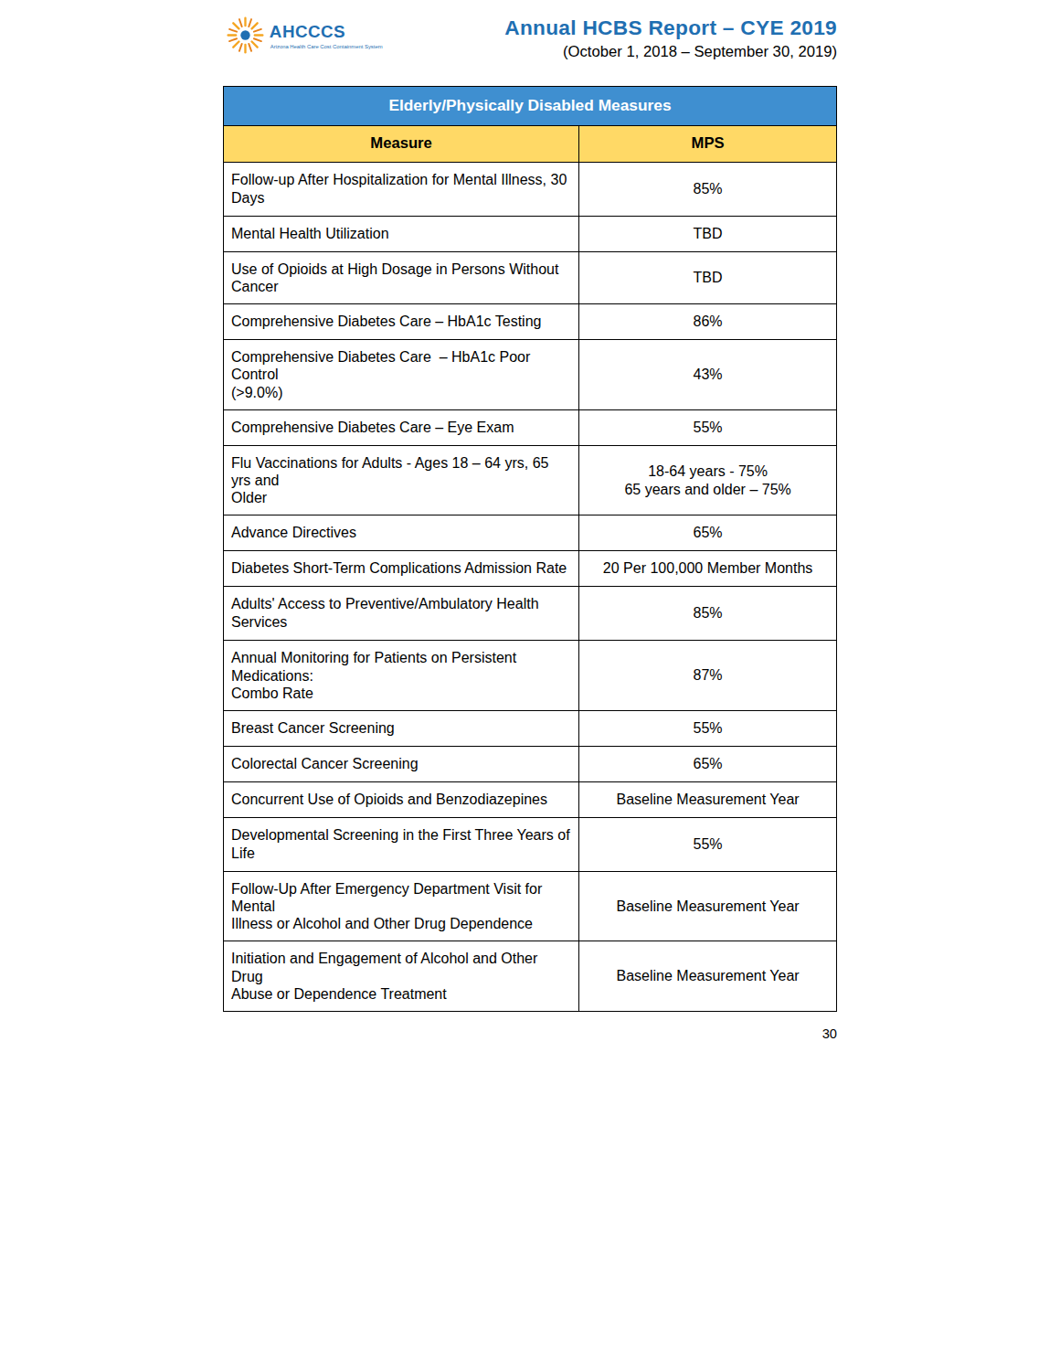AHCCCS Arizona Health Care Cost Containment System
Annual HCBS Report – CYE 2019
(October 1, 2018 – September 30, 2019)
Elderly/Physically Disabled Measures
| Measure | MPS |
| --- | --- |
| Follow-up After Hospitalization for Mental Illness, 30 Days | 85% |
| Mental Health Utilization | TBD |
| Use of Opioids at High Dosage in Persons Without Cancer | TBD |
| Comprehensive Diabetes Care – HbA1c Testing | 86% |
| Comprehensive Diabetes Care – HbA1c Poor Control (>9.0%) | 43% |
| Comprehensive Diabetes Care – Eye Exam | 55% |
| Flu Vaccinations for Adults - Ages 18 – 64 yrs, 65 yrs and Older | 18-64 years - 75% 65 years and older – 75% |
| Advance Directives | 65% |
| Diabetes Short-Term Complications Admission Rate | 20 Per 100,000 Member Months |
| Adults' Access to Preventive/Ambulatory Health Services | 85% |
| Annual Monitoring for Patients on Persistent Medications: Combo Rate | 87% |
| Breast Cancer Screening | 55% |
| Colorectal Cancer Screening | 65% |
| Concurrent Use of Opioids and Benzodiazepines | Baseline Measurement Year |
| Developmental Screening in the First Three Years of Life | 55% |
| Follow-Up After Emergency Department Visit for Mental Illness or Alcohol and Other Drug Dependence | Baseline Measurement Year |
| Initiation and Engagement of Alcohol and Other Drug Abuse or Dependence Treatment | Baseline Measurement Year |
30